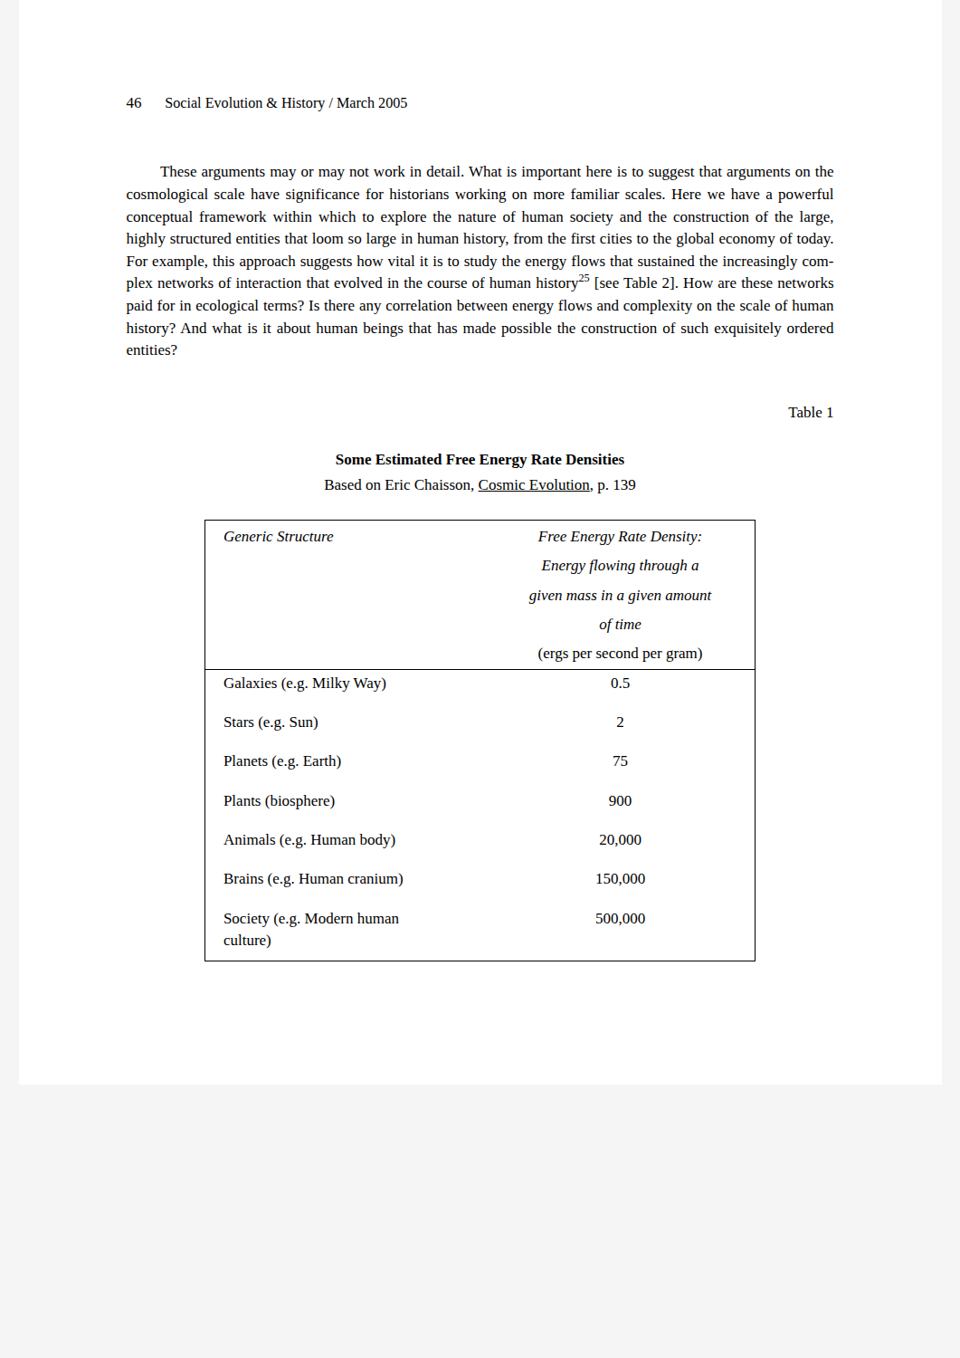46 Social Evolution & History / March 2005
These arguments may or may not work in detail. What is important here is to suggest that arguments on the cosmological scale have significance for historians working on more familiar scales. Here we have a powerful conceptual framework within which to explore the nature of human society and the construction of the large, highly structured entities that loom so large in human history, from the first cities to the global economy of today. For example, this approach suggests how vital it is to study the energy flows that sustained the increasingly complex networks of interaction that evolved in the course of human history25 [see Table 2]. How are these networks paid for in ecological terms? Is there any correlation between energy flows and complexity on the scale of human history? And what is it about human beings that has made possible the construction of such exquisitely ordered entities?
Table 1
Some Estimated Free Energy Rate Densities
Based on Eric Chaisson, Cosmic Evolution, p. 139
| Generic Structure | Free Energy Rate Density: |
| --- | --- |
| | Energy flowing through a |
| | given mass in a given amount |
| | of time |
| | (ergs per second per gram) |
| Galaxies (e.g. Milky Way) | 0.5 |
| Stars (e.g. Sun) | 2 |
| Planets (e.g. Earth) | 75 |
| Plants (biosphere) | 900 |
| Animals (e.g. Human body) | 20,000 |
| Brains (e.g. Human cranium) | 150,000 |
| Society (e.g. Modern human culture) | 500,000 |